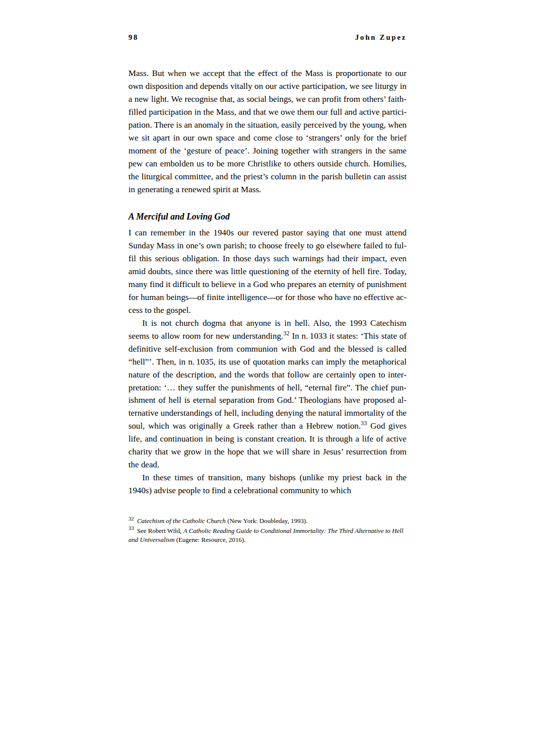98 John Zupez
Mass. But when we accept that the effect of the Mass is proportionate to our own disposition and depends vitally on our active participation, we see liturgy in a new light. We recognise that, as social beings, we can profit from others’ faith-filled participation in the Mass, and that we owe them our full and active participation. There is an anomaly in the situation, easily perceived by the young, when we sit apart in our own space and come close to ‘strangers’ only for the brief moment of the ‘gesture of peace’. Joining together with strangers in the same pew can embolden us to be more Christlike to others outside church. Homilies, the liturgical committee, and the priest’s column in the parish bulletin can assist in generating a renewed spirit at Mass.
A Merciful and Loving God
I can remember in the 1940s our revered pastor saying that one must attend Sunday Mass in one’s own parish; to choose freely to go elsewhere failed to fulfil this serious obligation. In those days such warnings had their impact, even amid doubts, since there was little questioning of the eternity of hell fire. Today, many find it difficult to believe in a God who prepares an eternity of punishment for human beings—of finite intelligence—or for those who have no effective access to the gospel.
It is not church dogma that anyone is in hell. Also, the 1993 Catechism seems to allow room for new understanding.32 In n. 1033 it states: ‘This state of definitive self-exclusion from communion with God and the blessed is called “hell”’. Then, in n. 1035, its use of quotation marks can imply the metaphorical nature of the description, and the words that follow are certainly open to interpretation: ‘… they suffer the punishments of hell, “eternal fire”. The chief punishment of hell is eternal separation from God.’ Theologians have proposed alternative understandings of hell, including denying the natural immortality of the soul, which was originally a Greek rather than a Hebrew notion.33 God gives life, and continuation in being is constant creation. It is through a life of active charity that we grow in the hope that we will share in Jesus’ resurrection from the dead.
In these times of transition, many bishops (unlike my priest back in the 1940s) advise people to find a celebrational community to which
32 Catechism of the Catholic Church (New York: Doubleday, 1993).
33 See Robert Wild, A Catholic Reading Guide to Conditional Immortality: The Third Alternative to Hell and Universalism (Eugene: Resource, 2016).